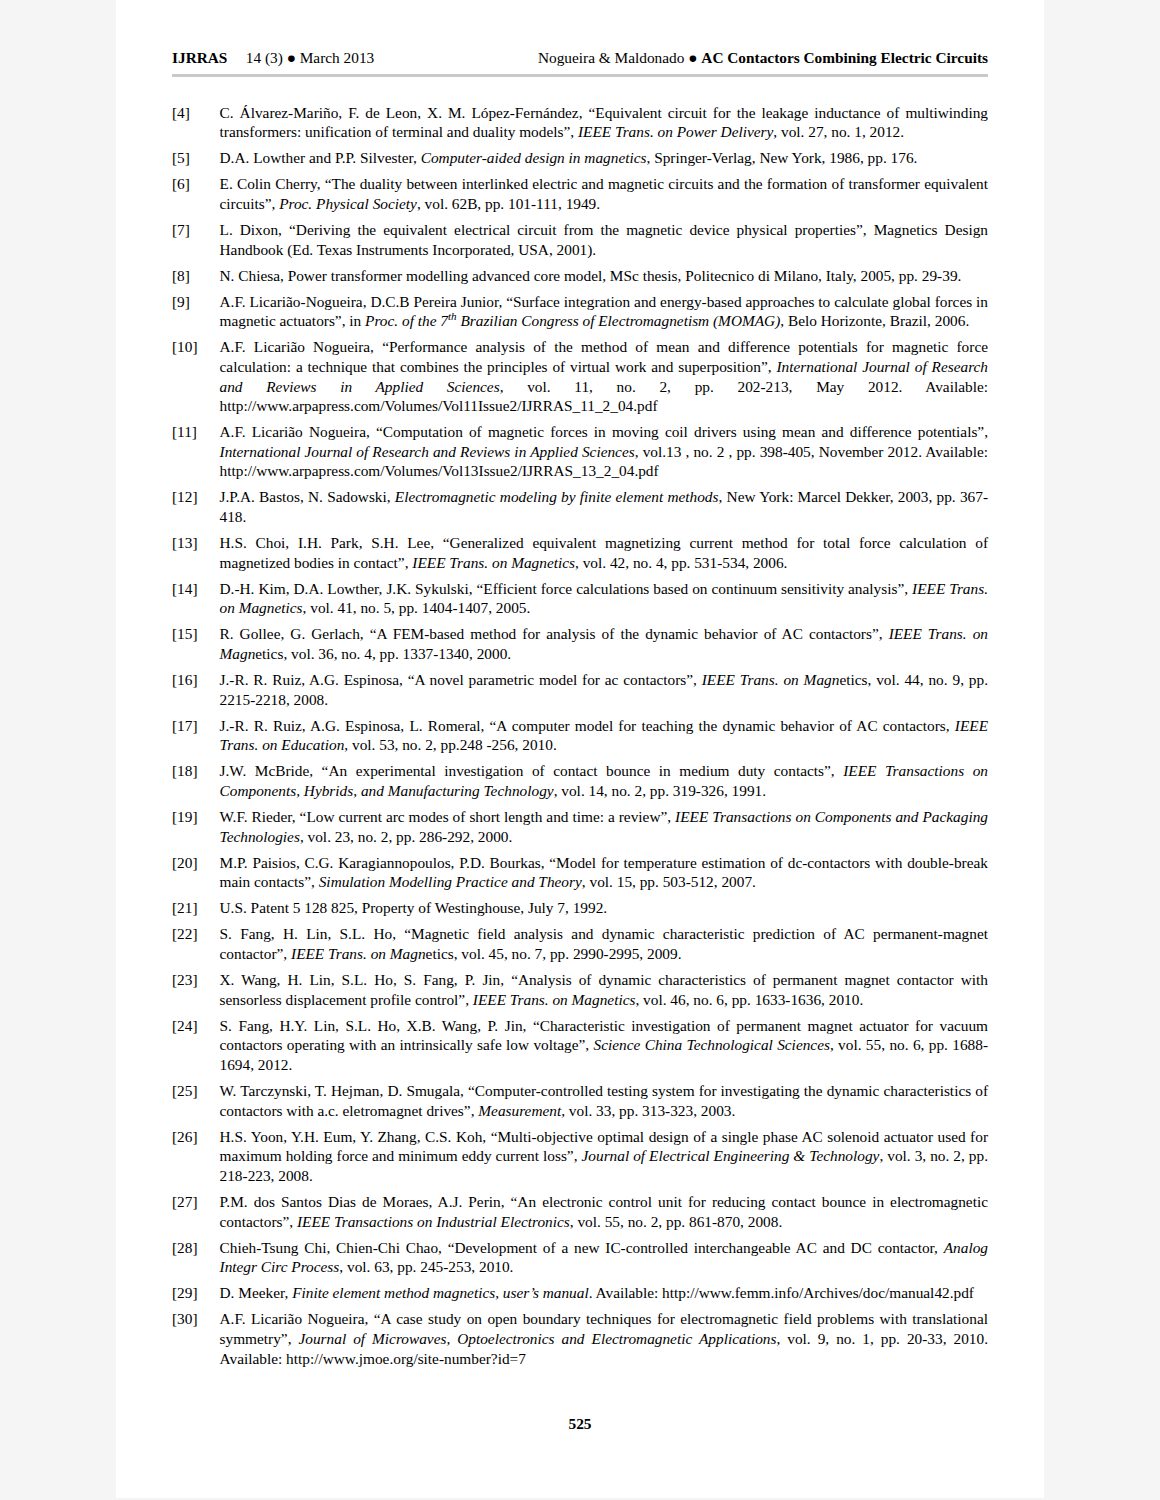IJRRAS 14 (3) ● March 2013 Nogueira & Maldonado ● AC Contactors Combining Electric Circuits
[4] C. Álvarez-Mariño, F. de Leon, X. M. López-Fernández, “Equivalent circuit for the leakage inductance of multiwinding transformers: unification of terminal and duality models”, IEEE Trans. on Power Delivery, vol. 27, no. 1, 2012.
[5] D.A. Lowther and P.P. Silvester, Computer-aided design in magnetics, Springer-Verlag, New York, 1986, pp. 176.
[6] E. Colin Cherry, “The duality between interlinked electric and magnetic circuits and the formation of transformer equivalent circuits”, Proc. Physical Society, vol. 62B, pp. 101-111, 1949.
[7] L. Dixon, “Deriving the equivalent electrical circuit from the magnetic device physical properties”, Magnetics Design Handbook (Ed. Texas Instruments Incorporated, USA, 2001).
[8] N. Chiesa, Power transformer modelling advanced core model, MSc thesis, Politecnico di Milano, Italy, 2005, pp. 29-39.
[9] A.F. Licarião-Nogueira, D.C.B Pereira Junior, “Surface integration and energy-based approaches to calculate global forces in magnetic actuators”, in Proc. of the 7th Brazilian Congress of Electromagnetism (MOMAG), Belo Horizonte, Brazil, 2006.
[10] A.F. Licarião Nogueira, “Performance analysis of the method of mean and difference potentials for magnetic force calculation: a technique that combines the principles of virtual work and superposition”, International Journal of Research and Reviews in Applied Sciences, vol. 11, no. 2, pp. 202-213, May 2012. Available: http://www.arpapress.com/Volumes/Vol11Issue2/IJRRAS_11_2_04.pdf
[11] A.F. Licarião Nogueira, “Computation of magnetic forces in moving coil drivers using mean and difference potentials”, International Journal of Research and Reviews in Applied Sciences, vol.13 , no. 2 , pp. 398-405, November 2012. Available: http://www.arpapress.com/Volumes/Vol13Issue2/IJRRAS_13_2_04.pdf
[12] J.P.A. Bastos, N. Sadowski, Electromagnetic modeling by finite element methods, New York: Marcel Dekker, 2003, pp. 367-418.
[13] H.S. Choi, I.H. Park, S.H. Lee, “Generalized equivalent magnetizing current method for total force calculation of magnetized bodies in contact”, IEEE Trans. on Magnetics, vol. 42, no. 4, pp. 531-534, 2006.
[14] D.-H. Kim, D.A. Lowther, J.K. Sykulski, “Efficient force calculations based on continuum sensitivity analysis”, IEEE Trans. on Magnetics, vol. 41, no. 5, pp. 1404-1407, 2005.
[15] R. Gollee, G. Gerlach, “A FEM-based method for analysis of the dynamic behavior of AC contactors”, IEEE Trans. on Magnetics, vol. 36, no. 4, pp. 1337-1340, 2000.
[16] J.-R. R. Ruiz, A.G. Espinosa, “A novel parametric model for ac contactors”, IEEE Trans. on Magnetics, vol. 44, no. 9, pp. 2215-2218, 2008.
[17] J.-R. R. Ruiz, A.G. Espinosa, L. Romeral, “A computer model for teaching the dynamic behavior of AC contactors, IEEE Trans. on Education, vol. 53, no. 2, pp.248 -256, 2010.
[18] J.W. McBride, “An experimental investigation of contact bounce in medium duty contacts”, IEEE Transactions on Components, Hybrids, and Manufacturing Technology, vol. 14, no. 2, pp. 319-326, 1991.
[19] W.F. Rieder, “Low current arc modes of short length and time: a review”, IEEE Transactions on Components and Packaging Technologies, vol. 23, no. 2, pp. 286-292, 2000.
[20] M.P. Paisios, C.G. Karagiannopoulos, P.D. Bourkas, “Model for temperature estimation of dc-contactors with double-break main contacts”, Simulation Modelling Practice and Theory, vol. 15, pp. 503-512, 2007.
[21] U.S. Patent 5 128 825, Property of Westinghouse, July 7, 1992.
[22] S. Fang, H. Lin, S.L. Ho, “Magnetic field analysis and dynamic characteristic prediction of AC permanent-magnet contactor”, IEEE Trans. on Magnetics, vol. 45, no. 7, pp. 2990-2995, 2009.
[23] X. Wang, H. Lin, S.L. Ho, S. Fang, P. Jin, “Analysis of dynamic characteristics of permanent magnet contactor with sensorless displacement profile control”, IEEE Trans. on Magnetics, vol. 46, no. 6, pp. 1633-1636, 2010.
[24] S. Fang, H.Y. Lin, S.L. Ho, X.B. Wang, P. Jin, “Characteristic investigation of permanent magnet actuator for vacuum contactors operating with an intrinsically safe low voltage”, Science China Technological Sciences, vol. 55, no. 6, pp. 1688-1694, 2012.
[25] W. Tarczynski, T. Hejman, D. Smugala, “Computer-controlled testing system for investigating the dynamic characteristics of contactors with a.c. eletromagnet drives”, Measurement, vol. 33, pp. 313-323, 2003.
[26] H.S. Yoon, Y.H. Eum, Y. Zhang, C.S. Koh, “Multi-objective optimal design of a single phase AC solenoid actuator used for maximum holding force and minimum eddy current loss”, Journal of Electrical Engineering & Technology, vol. 3, no. 2, pp. 218-223, 2008.
[27] P.M. dos Santos Dias de Moraes, A.J. Perin, “An electronic control unit for reducing contact bounce in electromagnetic contactors”, IEEE Transactions on Industrial Electronics, vol. 55, no. 2, pp. 861-870, 2008.
[28] Chieh-Tsung Chi, Chien-Chi Chao, “Development of a new IC-controlled interchangeable AC and DC contactor, Analog Integr Circ Process, vol. 63, pp. 245-253, 2010.
[29] D. Meeker, Finite element method magnetics, user’s manual. Available: http://www.femm.info/Archives/doc/manual42.pdf
[30] A.F. Licarião Nogueira, “A case study on open boundary techniques for electromagnetic field problems with translational symmetry”, Journal of Microwaves, Optoelectronics and Electromagnetic Applications, vol. 9, no. 1, pp. 20-33, 2010. Available: http://www.jmoe.org/site-number?id=7
525